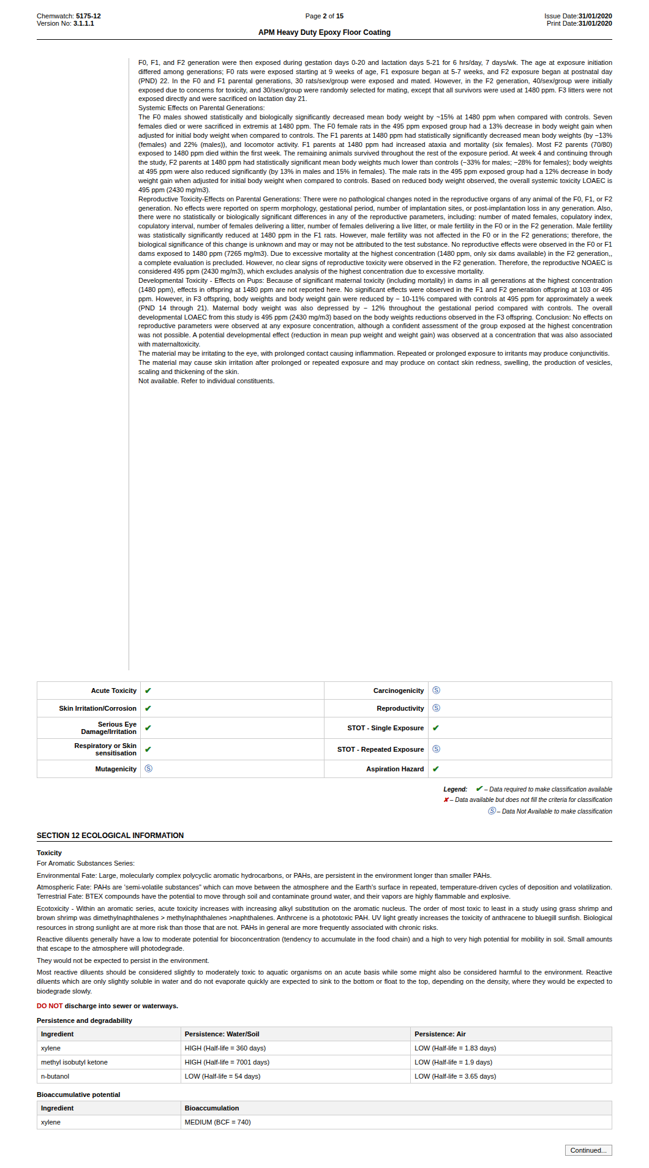Chemwatch: 5175-12
Version No: 3.1.1.1
Page 2 of 15
Issue Date:31/01/2020
Print Date:31/01/2020
APM Heavy Duty Epoxy Floor Coating
F0, F1, and F2 generation were then exposed during gestation days 0-20 and lactation days 5-21 for 6 hrs/day, 7 days/wk. The age at exposure initiation differed among generations; F0 rats were exposed starting at 9 weeks of age, F1 exposure began at 5-7 weeks, and F2 exposure began at postnatal day (PND) 22. In the F0 and F1 parental generations, 30 rats/sex/group were exposed and mated. However, in the F2 generation, 40/sex/group were initially exposed due to concerns for toxicity, and 30/sex/group were randomly selected for mating, except that all survivors were used at 1480 ppm. F3 litters were not exposed directly and were sacrificed on lactation day 21.
Systemic Effects on Parental Generations:
The F0 males showed statistically and biologically significantly decreased mean body weight by ~15% at 1480 ppm when compared with controls. Seven females died or were sacrificed in extremis at 1480 ppm. The F0 female rats in the 495 ppm exposed group had a 13% decrease in body weight gain when adjusted for initial body weight when compared to controls. The F1 parents at 1480 ppm had statistically significantly decreased mean body weights (by −13% (females) and 22% (males)), and locomotor activity. F1 parents at 1480 ppm had increased ataxia and mortality (six females). Most F2 parents (70/80) exposed to 1480 ppm died within the first week. The remaining animals survived throughout the rest of the exposure period. At week 4 and continuing through the study, F2 parents at 1480 ppm had statistically significant mean body weights much lower than controls (−33% for males; −28% for females); body weights at 495 ppm were also reduced significantly (by 13% in males and 15% in females). The male rats in the 495 ppm exposed group had a 12% decrease in body weight gain when adjusted for initial body weight when compared to controls. Based on reduced body weight observed, the overall systemic toxicity LOAEC is 495 ppm (2430 mg/m3).
Reproductive Toxicity-Effects on Parental Generations: There were no pathological changes noted in the reproductive organs of any animal of the F0, F1, or F2 generation. No effects were reported on sperm morphology, gestational period, number of implantation sites, or post-implantation loss in any generation. Also, there were no statistically or biologically significant differences in any of the reproductive parameters, including: number of mated females, copulatory index, copulatory interval, number of females delivering a litter, number of females delivering a live litter, or male fertility in the F0 or in the F2 generation. Male fertility was statistically significantly reduced at 1480 ppm in the F1 rats. However, male fertility was not affected in the F0 or in the F2 generations; therefore, the biological significance of this change is unknown and may or may not be attributed to the test substance. No reproductive effects were observed in the F0 or F1 dams exposed to 1480 ppm (7265 mg/m3). Due to excessive mortality at the highest concentration (1480 ppm, only six dams available) in the F2 generation,, a complete evaluation is precluded. However, no clear signs of reproductive toxicity were observed in the F2 generation. Therefore, the reproductive NOAEC is considered 495 ppm (2430 mg/m3), which excludes analysis of the highest concentration due to excessive mortality.
Developmental Toxicity - Effects on Pups: Because of significant maternal toxicity (including mortality) in dams in all generations at the highest concentration (1480 ppm), effects in offspring at 1480 ppm are not reported here. No significant effects were observed in the F1 and F2 generation offspring at 103 or 495 ppm. However, in F3 offspring, body weights and body weight gain were reduced by − 10-11% compared with controls at 495 ppm for approximately a week (PND 14 through 21). Maternal body weight was also depressed by − 12% throughout the gestational period compared with controls. The overall developmental LOAEC from this study is 495 ppm (2430 mg/m3) based on the body weights reductions observed in the F3 offspring. Conclusion: No effects on reproductive parameters were observed at any exposure concentration, although a confident assessment of the group exposed at the highest concentration was not possible. A potential developmental effect (reduction in mean pup weight and weight gain) was observed at a concentration that was also associated with maternaltoxicity.
The material may be irritating to the eye, with prolonged contact causing inflammation. Repeated or prolonged exposure to irritants may produce conjunctivitis.
The material may cause skin irritation after prolonged or repeated exposure and may produce on contact skin redness, swelling, the production of vesicles, scaling and thickening of the skin.
Not available. Refer to individual constituents.
| Acute Toxicity | ✔ | Carcinogenicity | Ⓢ |
| Skin Irritation/Corrosion | ✔ | Reproductivity | Ⓢ |
| Serious Eye Damage/Irritation | ✔ | STOT - Single Exposure | ✔ |
| Respiratory or Skin sensitisation | ✔ | STOT - Repeated Exposure | Ⓢ |
| Mutagenicity | Ⓢ | Aspiration Hazard | ✔ |
Legend: ✔ – Data required to make classification available ✘ – Data available but does not fill the criteria for classification Ⓢ – Data Not Available to make classification
SECTION 12 ECOLOGICAL INFORMATION
Toxicity
For Aromatic Substances Series:
Environmental Fate: Large, molecularly complex polycyclic aromatic hydrocarbons, or PAHs, are persistent in the environment longer than smaller PAHs.
Atmospheric Fate: PAHs are 'semi-volatile substances" which can move between the atmosphere and the Earth's surface in repeated, temperature-driven cycles of deposition and volatilization. Terrestrial Fate: BTEX compounds have the potential to move through soil and contaminate ground water, and their vapors are highly flammable and explosive.
Ecotoxicity - Within an aromatic series, acute toxicity increases with increasing alkyl substitution on the aromatic nucleus. The order of most toxic to least in a study using grass shrimp and brown shrimp was dimethylnaphthalenes > methylnaphthalenes >naphthalenes. Anthrcene is a phototoxic PAH. UV light greatly increases the toxicity of anthracene to bluegill sunfish. Biological resources in strong sunlight are at more risk than those that are not. PAHs in general are more frequently associated with chronic risks.
Reactive diluents generally have a low to moderate potential for bioconcentration (tendency to accumulate in the food chain) and a high to very high potential for mobility in soil. Small amounts that escape to the atmosphere will photodegrade.
They would not be expected to persist in the environment.
Most reactive diluents should be considered slightly to moderately toxic to aquatic organisms on an acute basis while some might also be considered harmful to the environment. Reactive diluents which are only slightly soluble in water and do not evaporate quickly are expected to sink to the bottom or float to the top, depending on the density, where they would be expected to biodegrade slowly.
DO NOT discharge into sewer or waterways.
Persistence and degradability
| Ingredient | Persistence: Water/Soil | Persistence: Air |
| --- | --- | --- |
| xylene | HIGH (Half-life = 360 days) | LOW (Half-life = 1.83 days) |
| methyl isobutyl ketone | HIGH (Half-life = 7001 days) | LOW (Half-life = 1.9 days) |
| n-butanol | LOW (Half-life = 54 days) | LOW (Half-life = 3.65 days) |
Bioaccumulative potential
| Ingredient | Bioaccumulation |
| --- | --- |
| xylene | MEDIUM (BCF = 740) |
Continued...